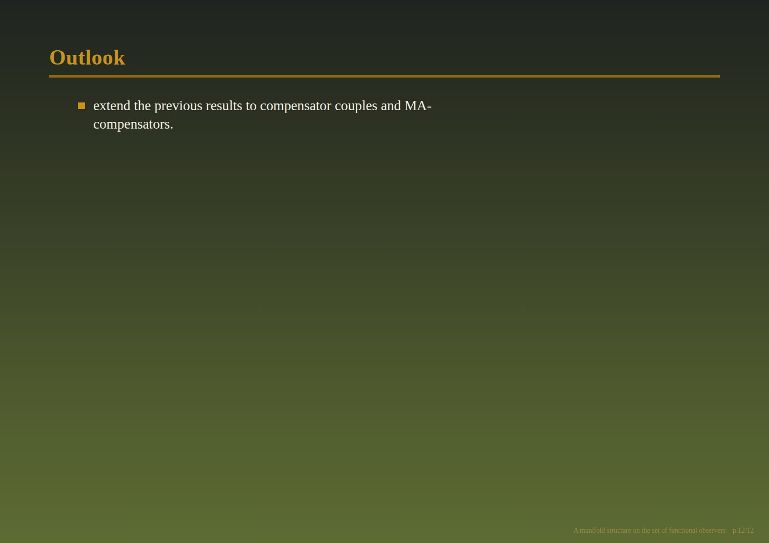Outlook
extend the previous results to compensator couples and MA-compensators.
A manifold structure on the set of functional observers – p.12/12